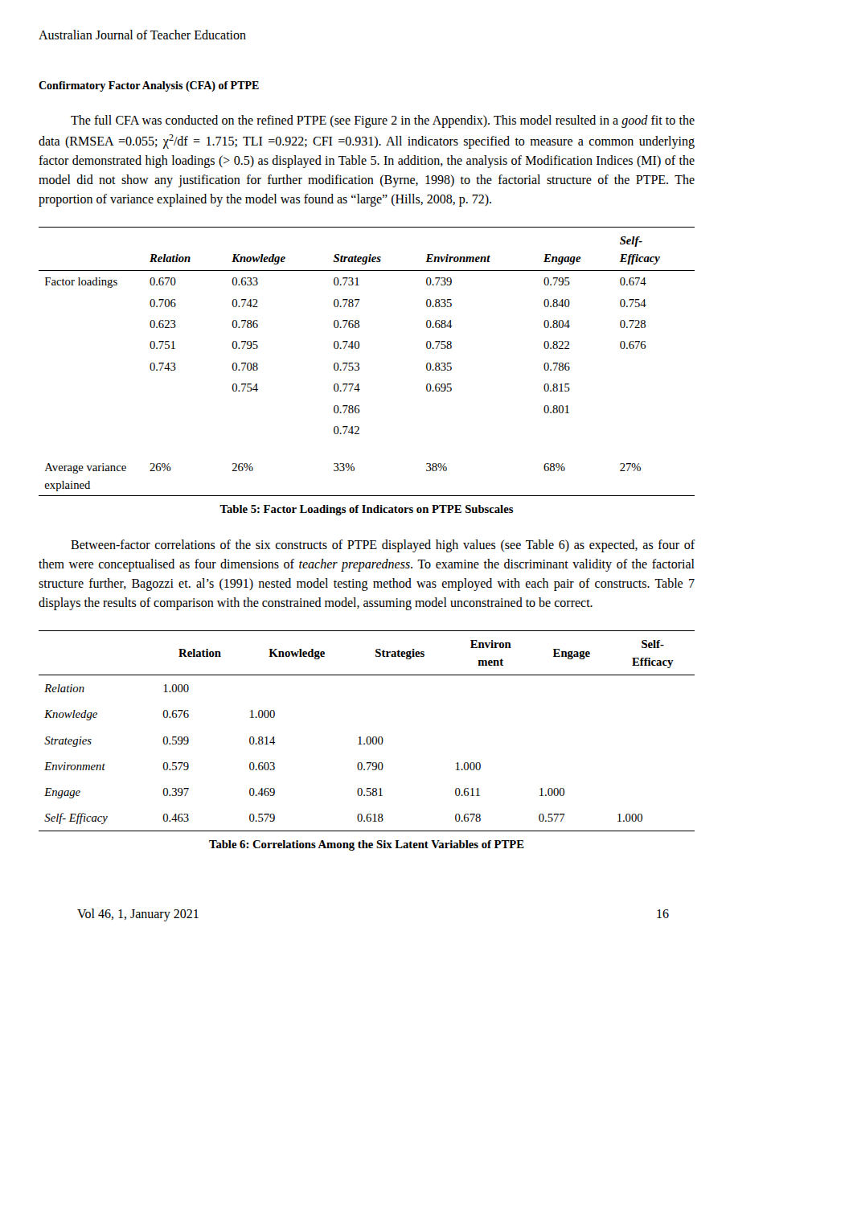Australian Journal of Teacher Education
Confirmatory Factor Analysis (CFA) of PTPE
The full CFA was conducted on the refined PTPE (see Figure 2 in the Appendix). This model resulted in a good fit to the data (RMSEA =0.055; χ2/df = 1.715; TLI =0.922; CFI =0.931). All indicators specified to measure a common underlying factor demonstrated high loadings (> 0.5) as displayed in Table 5. In addition, the analysis of Modification Indices (MI) of the model did not show any justification for further modification (Byrne, 1998) to the factorial structure of the PTPE. The proportion of variance explained by the model was found as “large” (Hills, 2008, p. 72).
| | Relation | Knowledge | Strategies | Environment | Engage | Self- Efficacy |
| --- | --- | --- | --- | --- | --- | --- |
| Factor loadings | 0.670 | 0.633 | 0.731 | 0.739 | 0.795 | 0.674 |
| | 0.706 | 0.742 | 0.787 | 0.835 | 0.840 | 0.754 |
| | 0.623 | 0.786 | 0.768 | 0.684 | 0.804 | 0.728 |
| | 0.751 | 0.795 | 0.740 | 0.758 | 0.822 | 0.676 |
| | 0.743 | 0.708 | 0.753 | 0.835 | 0.786 | |
| | | 0.754 | 0.774 | 0.695 | 0.815 | |
| | | | 0.786 | | 0.801 | |
| | | | 0.742 | | | |
| Average variance explained | 26% | 26% | 33% | 38% | 68% | 27% |
Table 5: Factor Loadings of Indicators on PTPE Subscales
Between-factor correlations of the six constructs of PTPE displayed high values (see Table 6) as expected, as four of them were conceptualised as four dimensions of teacher preparedness. To examine the discriminant validity of the factorial structure further, Bagozzi et. al’s (1991) nested model testing method was employed with each pair of constructs. Table 7 displays the results of comparison with the constrained model, assuming model unconstrained to be correct.
| | Relation | Knowledge | Strategies | Environ ment | Engage | Self- Efficacy |
| --- | --- | --- | --- | --- | --- | --- |
| Relation | 1.000 | | | | | |
| Knowledge | 0.676 | 1.000 | | | | |
| Strategies | 0.599 | 0.814 | 1.000 | | | |
| Environment | 0.579 | 0.603 | 0.790 | 1.000 | | |
| Engage | 0.397 | 0.469 | 0.581 | 0.611 | 1.000 | |
| Self- Efficacy | 0.463 | 0.579 | 0.618 | 0.678 | 0.577 | 1.000 |
Table 6: Correlations Among the Six Latent Variables of PTPE
Vol 46, 1, January 2021
16